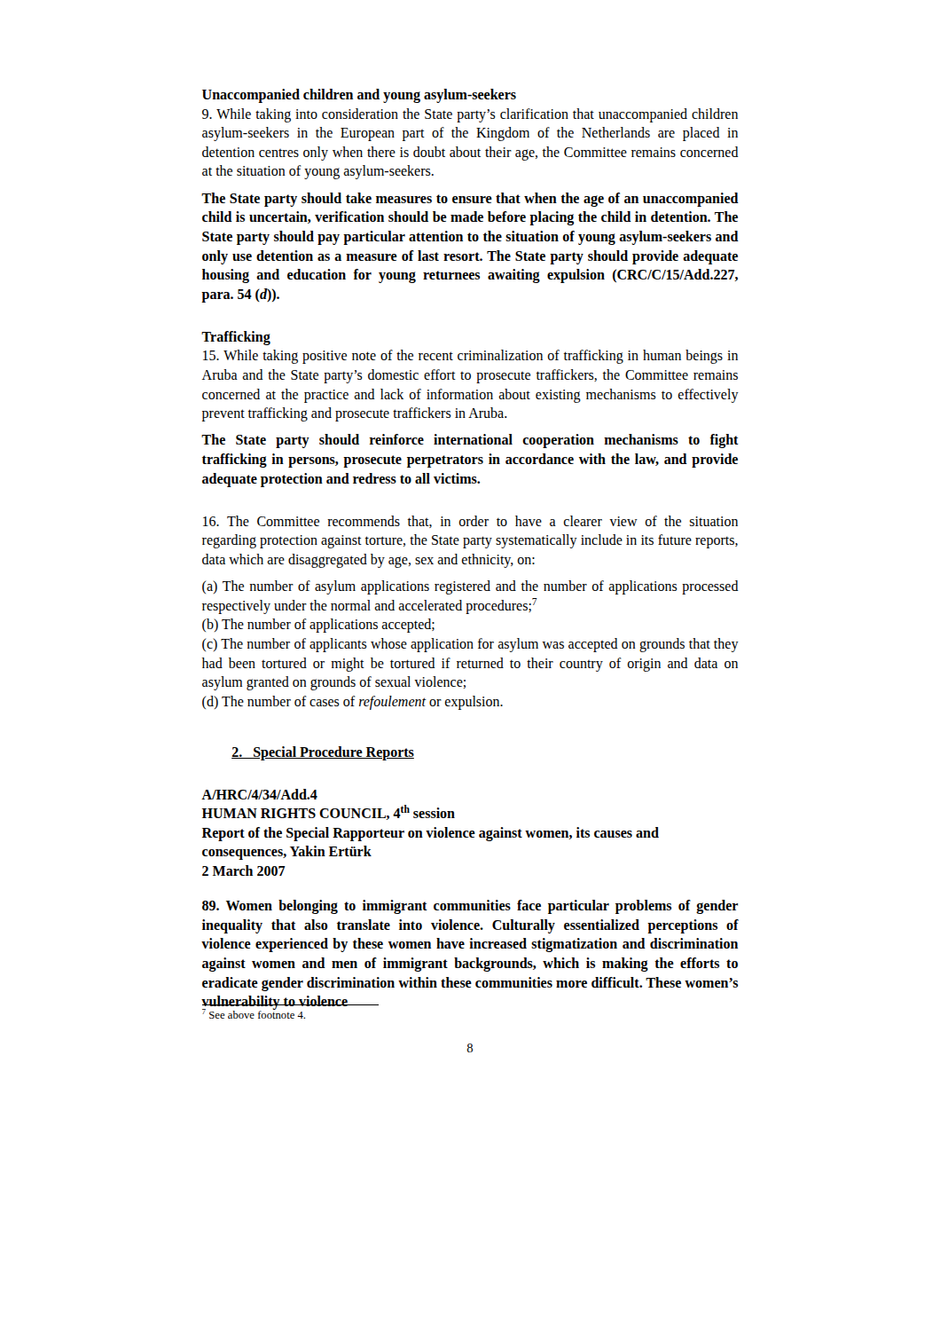Unaccompanied children and young asylum-seekers
9. While taking into consideration the State party’s clarification that unaccompanied children asylum-seekers in the European part of the Kingdom of the Netherlands are placed in detention centres only when there is doubt about their age, the Committee remains concerned at the situation of young asylum-seekers.
The State party should take measures to ensure that when the age of an unaccompanied child is uncertain, verification should be made before placing the child in detention. The State party should pay particular attention to the situation of young asylum-seekers and only use detention as a measure of last resort. The State party should provide adequate housing and education for young returnees awaiting expulsion (CRC/C/15/Add.227, para. 54 (d)).
Trafficking
15. While taking positive note of the recent criminalization of trafficking in human beings in Aruba and the State party’s domestic effort to prosecute traffickers, the Committee remains concerned at the practice and lack of information about existing mechanisms to effectively prevent trafficking and prosecute traffickers in Aruba.
The State party should reinforce international cooperation mechanisms to fight trafficking in persons, prosecute perpetrators in accordance with the law, and provide adequate protection and redress to all victims.
16. The Committee recommends that, in order to have a clearer view of the situation regarding protection against torture, the State party systematically include in its future reports, data which are disaggregated by age, sex and ethnicity, on:
(a) The number of asylum applications registered and the number of applications processed respectively under the normal and accelerated procedures;7
(b) The number of applications accepted;
(c) The number of applicants whose application for asylum was accepted on grounds that they had been tortured or might be tortured if returned to their country of origin and data on asylum granted on grounds of sexual violence;
(d) The number of cases of refoulement or expulsion.
2. Special Procedure Reports
A/HRC/4/34/Add.4
HUMAN RIGHTS COUNCIL, 4th session
Report of the Special Rapporteur on violence against women, its causes and consequences, Yakin Ertürk
2 March 2007
89. Women belonging to immigrant communities face particular problems of gender inequality that also translate into violence. Culturally essentialized perceptions of violence experienced by these women have increased stigmatization and discrimination against women and men of immigrant backgrounds, which is making the efforts to eradicate gender discrimination within these communities more difficult. These women’s vulnerability to violence
7 See above footnote 4.
8